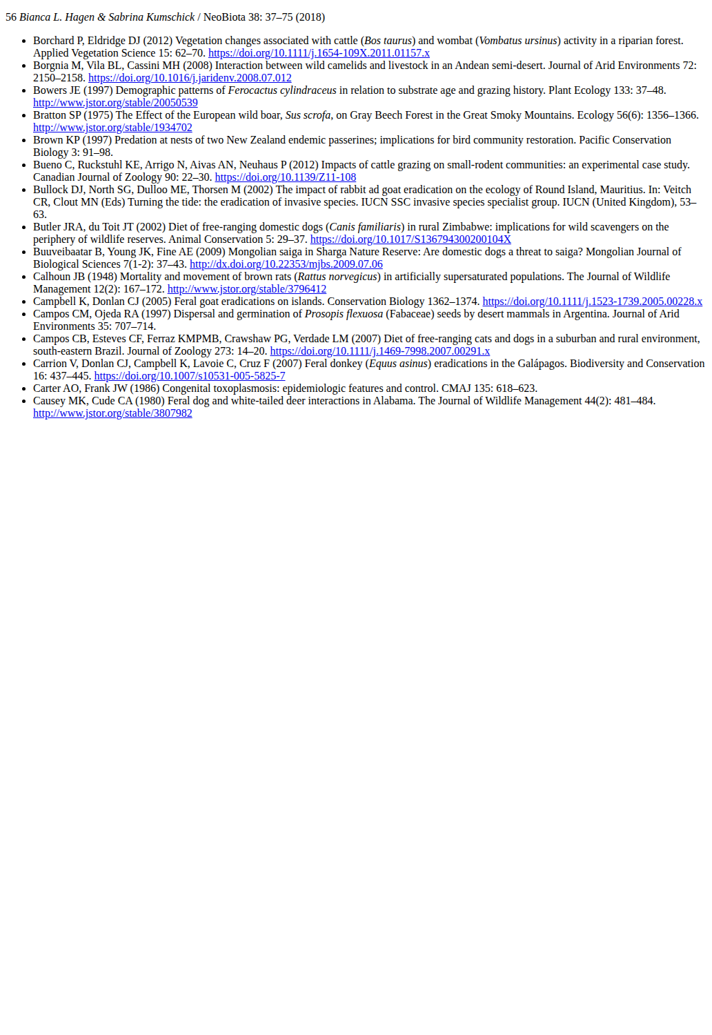56 Bianca L. Hagen & Sabrina Kumschick / NeoBiota 38: 37–75 (2018)
Borchard P, Eldridge DJ (2012) Vegetation changes associated with cattle (Bos taurus) and wombat (Vombatus ursinus) activity in a riparian forest. Applied Vegetation Science 15: 62–70. https://doi.org/10.1111/j.1654-109X.2011.01157.x
Borgnia M, Vila BL, Cassini MH (2008) Interaction between wild camelids and livestock in an Andean semi-desert. Journal of Arid Environments 72: 2150–2158. https://doi.org/10.1016/j.jaridenv.2008.07.012
Bowers JE (1997) Demographic patterns of Ferocactus cylindraceus in relation to substrate age and grazing history. Plant Ecology 133: 37–48. http://www.jstor.org/stable/20050539
Bratton SP (1975) The Effect of the European wild boar, Sus scrofa, on Gray Beech Forest in the Great Smoky Mountains. Ecology 56(6): 1356–1366. http://www.jstor.org/stable/1934702
Brown KP (1997) Predation at nests of two New Zealand endemic passerines; implications for bird community restoration. Pacific Conservation Biology 3: 91–98.
Bueno C, Ruckstuhl KE, Arrigo N, Aivas AN, Neuhaus P (2012) Impacts of cattle grazing on small-rodent communities: an experimental case study. Canadian Journal of Zoology 90: 22–30. https://doi.org/10.1139/Z11-108
Bullock DJ, North SG, Dulloo ME, Thorsen M (2002) The impact of rabbit ad goat eradication on the ecology of Round Island, Mauritius. In: Veitch CR, Clout MN (Eds) Turning the tide: the eradication of invasive species. IUCN SSC invasive species specialist group. IUCN (United Kingdom), 53–63.
Butler JRA, du Toit JT (2002) Diet of free-ranging domestic dogs (Canis familiaris) in rural Zimbabwe: implications for wild scavengers on the periphery of wildlife reserves. Animal Conservation 5: 29–37. https://doi.org/10.1017/S136794300200104X
Buuveibaatar B, Young JK, Fine AE (2009) Mongolian saiga in Sharga Nature Reserve: Are domestic dogs a threat to saiga? Mongolian Journal of Biological Sciences 7(1-2): 37–43. http://dx.doi.org/10.22353/mjbs.2009.07.06
Calhoun JB (1948) Mortality and movement of brown rats (Rattus norvegicus) in artificially supersaturated populations. The Journal of Wildlife Management 12(2): 167–172. http://www.jstor.org/stable/3796412
Campbell K, Donlan CJ (2005) Feral goat eradications on islands. Conservation Biology 1362–1374. https://doi.org/10.1111/j.1523-1739.2005.00228.x
Campos CM, Ojeda RA (1997) Dispersal and germination of Prosopis flexuosa (Fabaceae) seeds by desert mammals in Argentina. Journal of Arid Environments 35: 707–714.
Campos CB, Esteves CF, Ferraz KMPMB, Crawshaw PG, Verdade LM (2007) Diet of free-ranging cats and dogs in a suburban and rural environment, south-eastern Brazil. Journal of Zoology 273: 14–20. https://doi.org/10.1111/j.1469-7998.2007.00291.x
Carrion V, Donlan CJ, Campbell K, Lavoie C, Cruz F (2007) Feral donkey (Equus asinus) eradications in the Galápagos. Biodiversity and Conservation 16: 437–445. https://doi.org/10.1007/s10531-005-5825-7
Carter AO, Frank JW (1986) Congenital toxoplasmosis: epidemiologic features and control. CMAJ 135: 618–623.
Causey MK, Cude CA (1980) Feral dog and white-tailed deer interactions in Alabama. The Journal of Wildlife Management 44(2): 481–484. http://www.jstor.org/stable/3807982